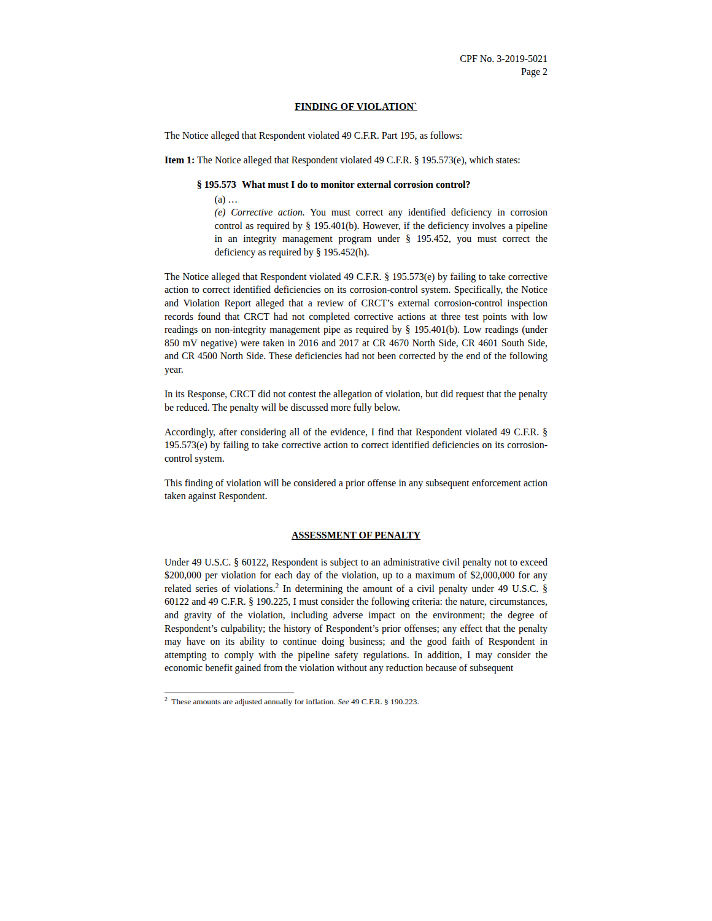CPF No. 3-2019-5021
Page 2
FINDING OF VIOLATION`
The Notice alleged that Respondent violated 49 C.F.R. Part 195, as follows:
Item 1: The Notice alleged that Respondent violated 49 C.F.R. § 195.573(e), which states:
§ 195.573 What must I do to monitor external corrosion control?
(a) …
(e) Corrective action. You must correct any identified deficiency in corrosion control as required by § 195.401(b). However, if the deficiency involves a pipeline in an integrity management program under § 195.452, you must correct the deficiency as required by § 195.452(h).
The Notice alleged that Respondent violated 49 C.F.R. § 195.573(e) by failing to take corrective action to correct identified deficiencies on its corrosion-control system. Specifically, the Notice and Violation Report alleged that a review of CRCT’s external corrosion-control inspection records found that CRCT had not completed corrective actions at three test points with low readings on non-integrity management pipe as required by § 195.401(b). Low readings (under 850 mV negative) were taken in 2016 and 2017 at CR 4670 North Side, CR 4601 South Side, and CR 4500 North Side. These deficiencies had not been corrected by the end of the following year.
In its Response, CRCT did not contest the allegation of violation, but did request that the penalty be reduced. The penalty will be discussed more fully below.
Accordingly, after considering all of the evidence, I find that Respondent violated 49 C.F.R. § 195.573(e) by failing to take corrective action to correct identified deficiencies on its corrosion-control system.
This finding of violation will be considered a prior offense in any subsequent enforcement action taken against Respondent.
ASSESSMENT OF PENALTY
Under 49 U.S.C. § 60122, Respondent is subject to an administrative civil penalty not to exceed $200,000 per violation for each day of the violation, up to a maximum of $2,000,000 for any related series of violations.2 In determining the amount of a civil penalty under 49 U.S.C. § 60122 and 49 C.F.R. § 190.225, I must consider the following criteria: the nature, circumstances, and gravity of the violation, including adverse impact on the environment; the degree of Respondent’s culpability; the history of Respondent’s prior offenses; any effect that the penalty may have on its ability to continue doing business; and the good faith of Respondent in attempting to comply with the pipeline safety regulations. In addition, I may consider the economic benefit gained from the violation without any reduction because of subsequent
2 These amounts are adjusted annually for inflation. See 49 C.F.R. § 190.223.